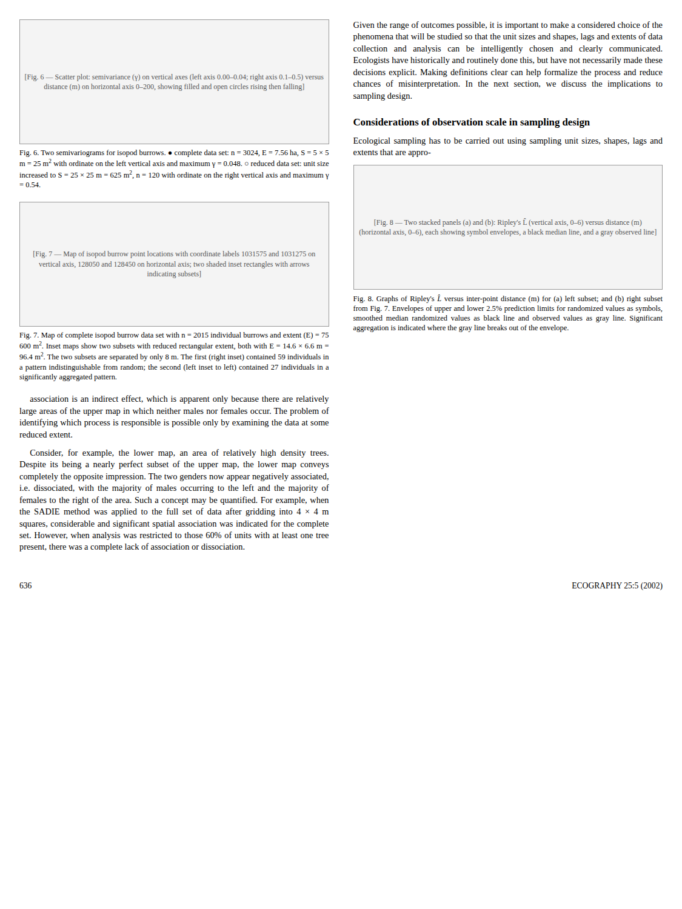[Fig. 6 — Scatter plot: semivariance (γ) on vertical axes (left axis 0.00–0.04; right axis 0.1–0.5) versus distance (m) on horizontal axis 0–200, showing filled and open circles rising then falling]
Fig. 6. Two semivariograms for isopod burrows. ● complete data set: n = 3024, E = 7.56 ha, S = 5 × 5 m = 25 m2 with ordinate on the left vertical axis and maximum γ = 0.048. ○ reduced data set: unit size increased to S = 25 × 25 m = 625 m2, n = 120 with ordinate on the right vertical axis and maximum γ = 0.54.
[Fig. 7 — Map of isopod burrow point locations with coordinate labels 1031575 and 1031275 on vertical axis, 128050 and 128450 on horizontal axis; two shaded inset rectangles with arrows indicating subsets]
Fig. 7. Map of complete isopod burrow data set with n = 2015 individual burrows and extent (E) = 75 600 m2. Inset maps show two subsets with reduced rectangular extent, both with E = 14.6 × 6.6 m = 96.4 m2. The two subsets are separated by only 8 m. The first (right inset) contained 59 individuals in a pattern indistinguishable from random; the second (left inset to left) contained 27 individuals in a significantly aggregated pattern.
association is an indirect effect, which is apparent only because there are relatively large areas of the upper map in which neither males nor females occur. The problem of identifying which process is responsible is possible only by examining the data at some reduced extent.
Consider, for example, the lower map, an area of relatively high density trees. Despite its being a nearly perfect subset of the upper map, the lower map conveys completely the opposite impression. The two genders now appear negatively associated, i.e. dissociated, with the majority of males occurring to the left and the majority of females to the right of the area. Such a concept may be quantified. For example, when the SADIE method was applied to the full set of data after gridding into 4 × 4 m squares, considerable and significant spatial association was indicated for the complete set. However, when analysis was restricted to those 60% of units with at least one tree present, there was a complete lack of association or dissociation.
Given the range of outcomes possible, it is important to make a considered choice of the phenomena that will be studied so that the unit sizes and shapes, lags and extents of data collection and analysis can be intelligently chosen and clearly communicated. Ecologists have historically and routinely done this, but have not necessarily made these decisions explicit. Making definitions clear can help formalize the process and reduce chances of misinterpretation. In the next section, we discuss the implications to sampling design.
Considerations of observation scale in sampling design
Ecological sampling has to be carried out using sampling unit sizes, shapes, lags and extents that are appro-
[Fig. 8 — Two stacked panels (a) and (b): Ripley's L̂ (vertical axis, 0–6) versus distance (m) (horizontal axis, 0–6), each showing symbol envelopes, a black median line, and a gray observed line]
Fig. 8. Graphs of Ripley's L̂ versus inter-point distance (m) for (a) left subset; and (b) right subset from Fig. 7. Envelopes of upper and lower 2.5% prediction limits for randomized values as symbols, smoothed median randomized values as black line and observed values as gray line. Significant aggregation is indicated where the gray line breaks out of the envelope.
636 ECOGRAPHY 25:5 (2002)